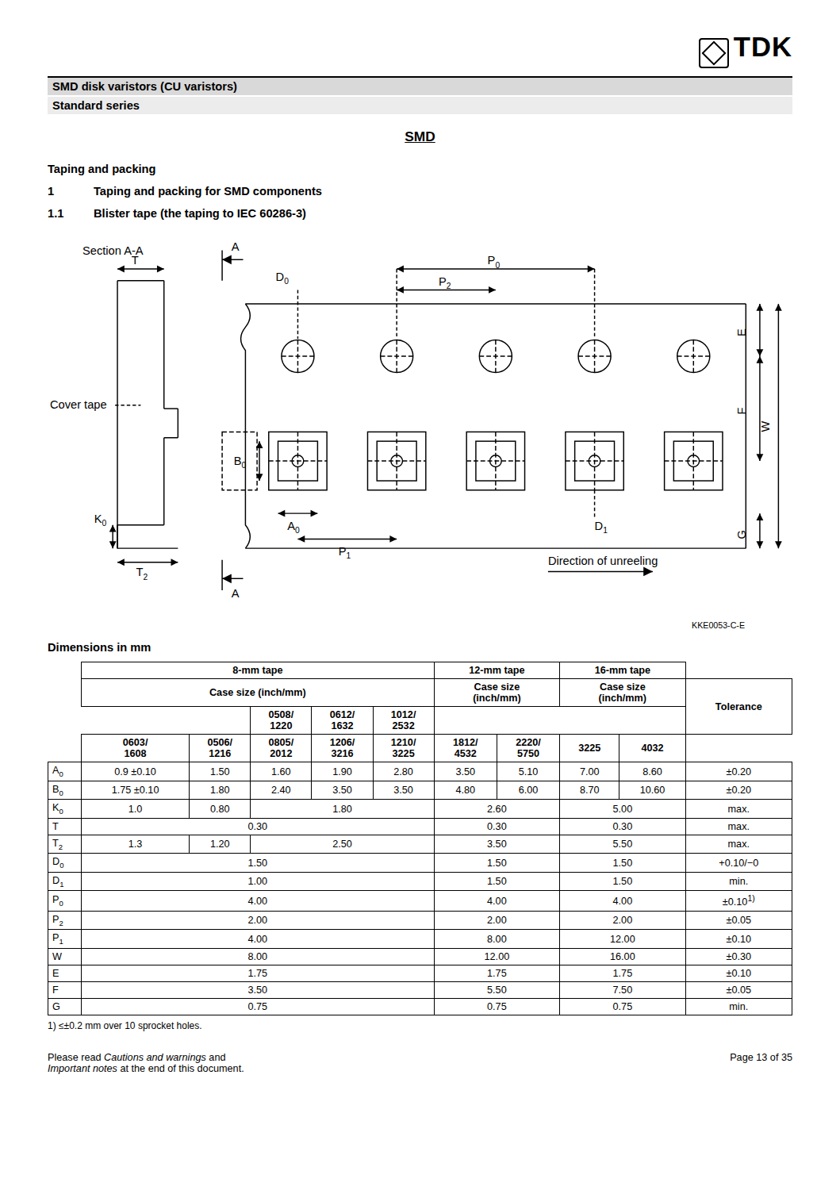TDK
SMD disk varistors (CU varistors)
Standard series
SMD
Taping and packing
1 Taping and packing for SMD components
1.1 Blister tape (the taping to IEC 60286-3)
Section A-A A A T Cover tape K0 T2 D0 P0 P2 B0 A0 P1 D1 Direction of unreeling E F W G
KKE0053-C-E
Dimensions in mm
| | 8-mm tape | 12-mm tape | 16-mm tape | |
| --- | --- | --- | --- | --- |
| | Case size (inch/mm) | Case size (inch/mm) | Case size (inch/mm) | Tolerance |
| | | | 0508/ 1220 | 0612/ 1632 | 1012/ 2532 | | | | |
| | 0603/ 1608 | 0506/ 1216 | 0805/ 2012 | 1206/ 3216 | 1210/ 3225 | 1812/ 4532 | 2220/ 5750 | 3225 | 4032 | |
| A 0 | 0.9 ±0.10 | 1.50 | 1.60 | 1.90 | 2.80 | 3.50 | 5.10 | 7.00 | 8.60 | ±0.20 |
| B 0 | 1.75 ±0.10 | 1.80 | 2.40 | 3.50 | 3.50 | 4.80 | 6.00 | 8.70 | 10.60 | ±0.20 |
| K 0 | 1.0 | 0.80 | 1.80 | 2.60 | 5.00 | max. |
| T | 0.30 | 0.30 | 0.30 | max. |
| T 2 | 1.3 | 1.20 | 2.50 | 3.50 | 5.50 | max. |
| D 0 | 1.50 | 1.50 | 1.50 | +0.10/−0 |
| D 1 | 1.00 | 1.50 | 1.50 | min. |
| P 0 | 4.00 | 4.00 | 4.00 | ±0.10 1) |
| P 2 | 2.00 | 2.00 | 2.00 | ±0.05 |
| P 1 | 4.00 | 8.00 | 12.00 | ±0.10 |
| W | 8.00 | 12.00 | 16.00 | ±0.30 |
| E | 1.75 | 1.75 | 1.75 | ±0.10 |
| F | 3.50 | 5.50 | 7.50 | ±0.05 |
| G | 0.75 | 0.75 | 0.75 | min. |
1) ≤±0.2 mm over 10 sprocket holes.
Please read Cautions and warnings and
Important notes at the end of this document.
Page 13 of 35